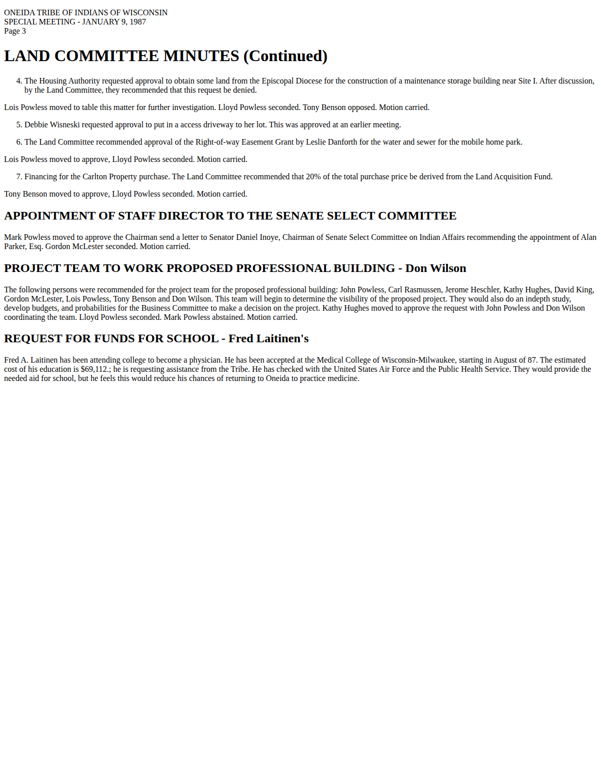ONEIDA TRIBE OF INDIANS OF WISCONSIN
SPECIAL MEETING - JANUARY 9, 1987
Page 3
LAND COMMITTEE MINUTES (Continued)
The Housing Authority requested approval to obtain some land from the Episcopal Diocese for the construction of a maintenance storage building near Site I. After discussion, by the Land Committee, they recommended that this request be denied.
Lois Powless moved to table this matter for further investigation. Lloyd Powless seconded. Tony Benson opposed. Motion carried.
Debbie Wisneski requested approval to put in a access driveway to her lot. This was approved at an earlier meeting.
The Land Committee recommended approval of the Right-of-way Easement Grant by Leslie Danforth for the water and sewer for the mobile home park.
Lois Powless moved to approve, Lloyd Powless seconded. Motion carried.
Financing for the Carlton Property purchase. The Land Committee recommended that 20% of the total purchase price be derived from the Land Acquisition Fund.
Tony Benson moved to approve, Lloyd Powless seconded. Motion carried.
APPOINTMENT OF STAFF DIRECTOR TO THE SENATE SELECT COMMITTEE
Mark Powless moved to approve the Chairman send a letter to Senator Daniel Inoye, Chairman of Senate Select Committee on Indian Affairs recommending the appointment of Alan Parker, Esq. Gordon McLester seconded. Motion carried.
PROJECT TEAM TO WORK PROPOSED PROFESSIONAL BUILDING - Don Wilson
The following persons were recommended for the project team for the proposed professional building: John Powless, Carl Rasmussen, Jerome Heschler, Kathy Hughes, David King, Gordon McLester, Lois Powless, Tony Benson and Don Wilson. This team will begin to determine the visibility of the proposed project. They would also do an indepth study, develop budgets, and probabilities for the Business Committee to make a decision on the project. Kathy Hughes moved to approve the request with John Powless and Don Wilson coordinating the team. Lloyd Powless seconded. Mark Powless abstained. Motion carried.
REQUEST FOR FUNDS FOR SCHOOL - Fred Laitinen's
Fred A. Laitinen has been attending college to become a physician. He has been accepted at the Medical College of Wisconsin-Milwaukee, starting in August of 87. The estimated cost of his education is $69,112.; he is requesting assistance from the Tribe. He has checked with the United States Air Force and the Public Health Service. They would provide the needed aid for school, but he feels this would reduce his chances of returning to Oneida to practice medicine.